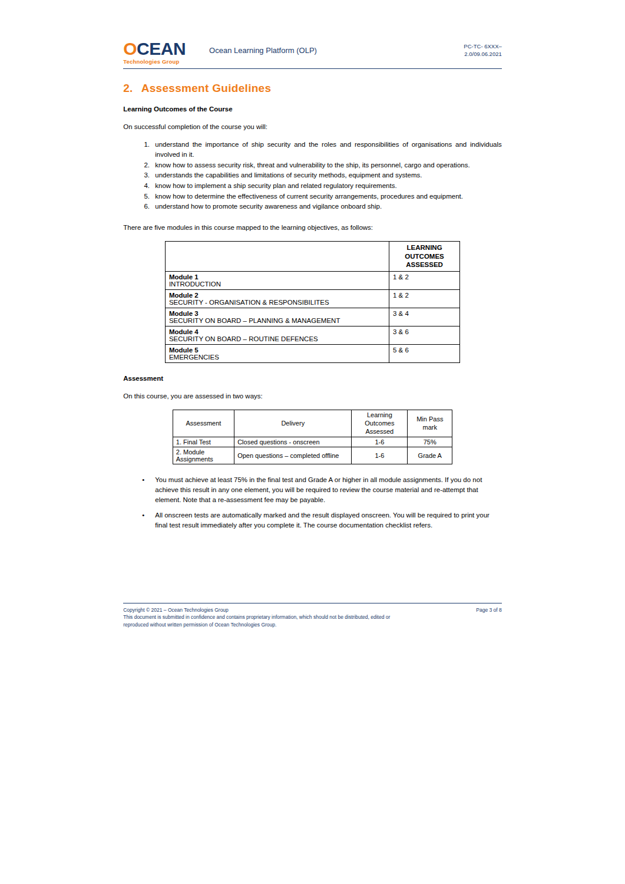OCEAN
Technologies Group
Ocean Learning Platform (OLP)
PC-TC- 6XXX–
2.0/09.06.2021
2. Assessment Guidelines
Learning Outcomes of the Course
On successful completion of the course you will:
understand the importance of ship security and the roles and responsibilities of organisations and individuals involved in it.
know how to assess security risk, threat and vulnerability to the ship, its personnel, cargo and operations.
understands the capabilities and limitations of security methods, equipment and systems.
know how to implement a ship security plan and related regulatory requirements.
know how to determine the effectiveness of current security arrangements, procedures and equipment.
understand how to promote security awareness and vigilance onboard ship.
There are five modules in this course mapped to the learning objectives, as follows:
| | LEARNING OUTCOMES ASSESSED |
| Module 1 INTRODUCTION | 1 & 2 |
| Module 2 SECURITY - ORGANISATION & RESPONSIBILITES | 1 & 2 |
| Module 3 SECURITY ON BOARD – PLANNING & MANAGEMENT | 3 & 4 |
| Module 4 SECURITY ON BOARD – ROUTINE DEFENCES | 3 & 6 |
| Module 5 EMERGENCIES | 5 & 6 |
Assessment
On this course, you are assessed in two ways:
| Assessment | Delivery | Learning Outcomes Assessed | Min Pass mark |
| 1. Final Test | Closed questions - onscreen | 1-6 | 75% |
| 2. Module Assignments | Open questions – completed offline | 1-6 | Grade A |
You must achieve at least 75% in the final test and Grade A or higher in all module assignments. If you do not achieve this result in any one element, you will be required to review the course material and re-attempt that element. Note that a re-assessment fee may be payable.
All onscreen tests are automatically marked and the result displayed onscreen. You will be required to print your final test result immediately after you complete it. The course documentation checklist refers.
Copyright © 2021 – Ocean Technologies Group
This document is submitted in confidence and contains proprietary information, which should not be distributed, edited or reproduced without written permission of Ocean Technologies Group.
Page 3 of 8